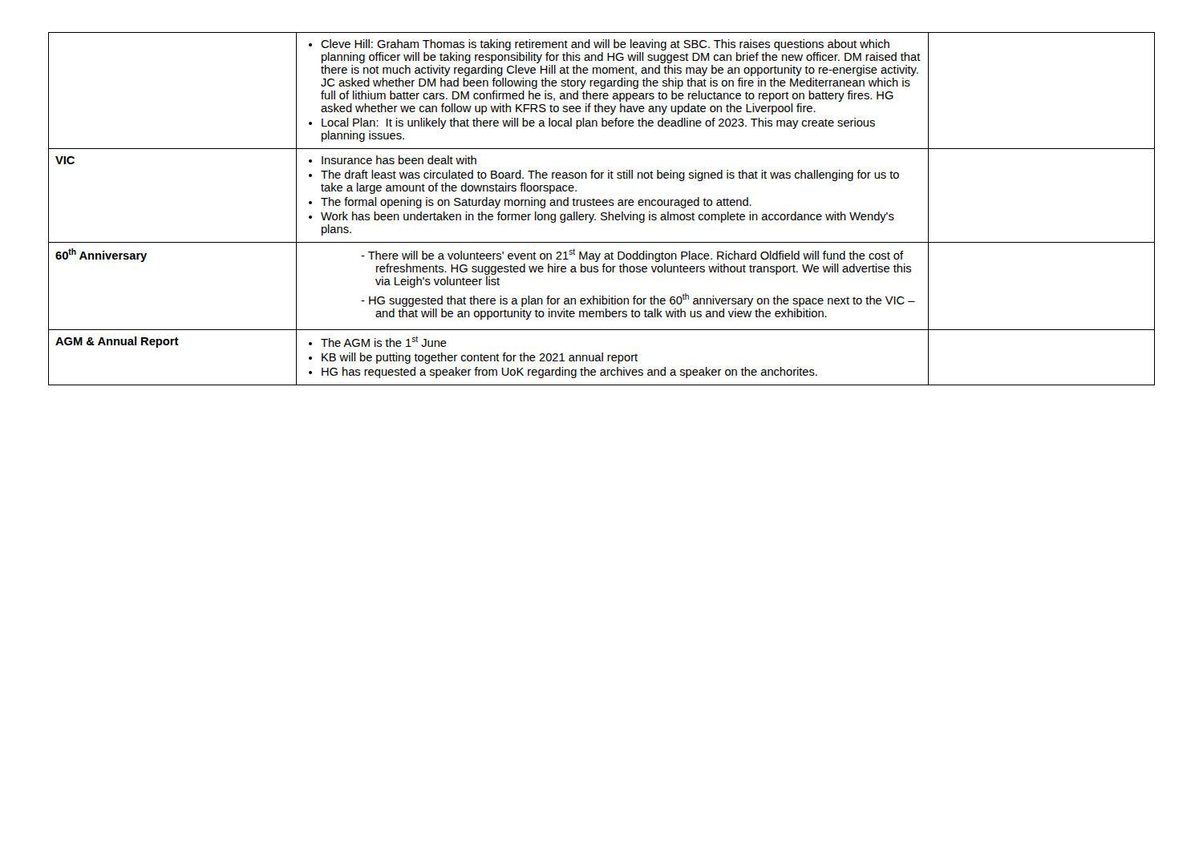| | Cleve Hill: Graham Thomas is taking retirement and will be leaving at SBC. This raises questions about which planning officer will be taking responsibility for this and HG will suggest DM can brief the new officer. DM raised that there is not much activity regarding Cleve Hill at the moment, and this may be an opportunity to re-energise activity. JC asked whether DM had been following the story regarding the ship that is on fire in the Mediterranean which is full of lithium batter cars. DM confirmed he is, and there appears to be reluctance to report on battery fires. HG asked whether we can follow up with KFRS to see if they have any update on the Liverpool fire. Local Plan: It is unlikely that there will be a local plan before the deadline of 2023. This may create serious planning issues. | |
| VIC | Insurance has been dealt with The draft least was circulated to Board. The reason for it still not being signed is that it was challenging for us to take a large amount of the downstairs floorspace. The formal opening is on Saturday morning and trustees are encouraged to attend. Work has been undertaken in the former long gallery. Shelving is almost complete in accordance with Wendy's plans. | |
| 60 th Anniversary | There will be a volunteers' event on 21 st May at Doddington Place. Richard Oldfield will fund the cost of refreshments. HG suggested we hire a bus for those volunteers without transport. We will advertise this via Leigh's volunteer list HG suggested that there is a plan for an exhibition for the 60 th anniversary on the space next to the VIC – and that will be an opportunity to invite members to talk with us and view the exhibition. | |
| AGM & Annual Report | The AGM is the 1 st June KB will be putting together content for the 2021 annual report HG has requested a speaker from UoK regarding the archives and a speaker on the anchorites. | |